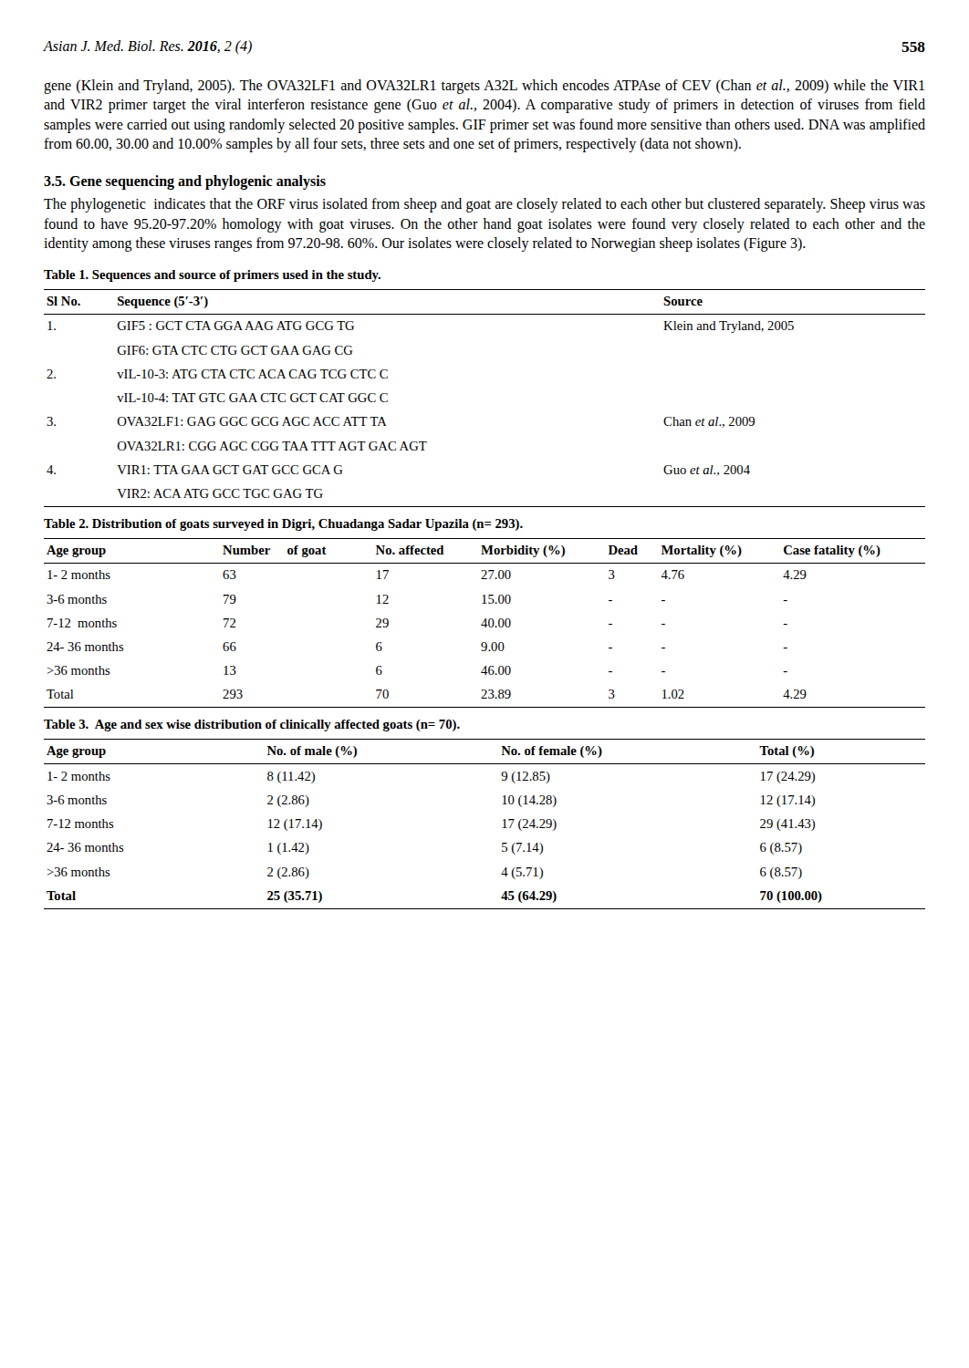Asian J. Med. Biol. Res. 2016, 2 (4)
558
gene (Klein and Tryland, 2005). The OVA32LF1 and OVA32LR1 targets A32L which encodes ATPAse of CEV (Chan et al., 2009) while the VIR1 and VIR2 primer target the viral interferon resistance gene (Guo et al., 2004). A comparative study of primers in detection of viruses from field samples were carried out using randomly selected 20 positive samples. GIF primer set was found more sensitive than others used. DNA was amplified from 60.00, 30.00 and 10.00% samples by all four sets, three sets and one set of primers, respectively (data not shown).
3.5. Gene sequencing and phylogenic analysis
The phylogenetic indicates that the ORF virus isolated from sheep and goat are closely related to each other but clustered separately. Sheep virus was found to have 95.20-97.20% homology with goat viruses. On the other hand goat isolates were found very closely related to each other and the identity among these viruses ranges from 97.20-98. 60%. Our isolates were closely related to Norwegian sheep isolates (Figure 3).
Table 1. Sequences and source of primers used in the study.
| Sl No. | Sequence (5′-3′) | Source |
| --- | --- | --- |
| 1. | GIF5 : GCT CTA GGA AAG ATG GCG TG | Klein and Tryland, 2005 |
| | GIF6: GTA CTC CTG GCT GAA GAG CG | |
| 2. | vIL-10-3: ATG CTA CTC ACA CAG TCG CTC C | |
| | vIL-10-4: TAT GTC GAA CTC GCT CAT GGC C | |
| 3. | OVA32LF1: GAG GGC GCG AGC ACC ATT TA | Chan et al ., 2009 |
| | OVA32LR1: CGG AGC CGG TAA TTT AGT GAC AGT | |
| 4. | VIR1: TTA GAA GCT GAT GCC GCA G | Guo et al., 2004 |
| | VIR2: ACA ATG GCC TGC GAG TG | |
Table 2. Distribution of goats surveyed in Digri, Chuadanga Sadar Upazila (n= 293).
| Age group | Number of goat | No. affected | Morbidity (%) | Dead | Mortality (%) | Case fatality (%) |
| --- | --- | --- | --- | --- | --- | --- |
| 1- 2 months | 63 | 17 | 27.00 | 3 | 4.76 | 4.29 |
| 3-6 months | 79 | 12 | 15.00 | - | - | - |
| 7-12 months | 72 | 29 | 40.00 | - | - | - |
| 24- 36 months | 66 | 6 | 9.00 | - | - | - |
| >36 months | 13 | 6 | 46.00 | - | - | - |
| Total | 293 | 70 | 23.89 | 3 | 1.02 | 4.29 |
Table 3. Age and sex wise distribution of clinically affected goats (n= 70).
| Age group | No. of male (%) | No. of female (%) | Total (%) |
| --- | --- | --- | --- |
| 1- 2 months | 8 (11.42) | 9 (12.85) | 17 (24.29) |
| 3-6 months | 2 (2.86) | 10 (14.28) | 12 (17.14) |
| 7-12 months | 12 (17.14) | 17 (24.29) | 29 (41.43) |
| 24- 36 months | 1 (1.42) | 5 (7.14) | 6 (8.57) |
| >36 months | 2 (2.86) | 4 (5.71) | 6 (8.57) |
| Total | 25 (35.71) | 45 (64.29) | 70 (100.00) |